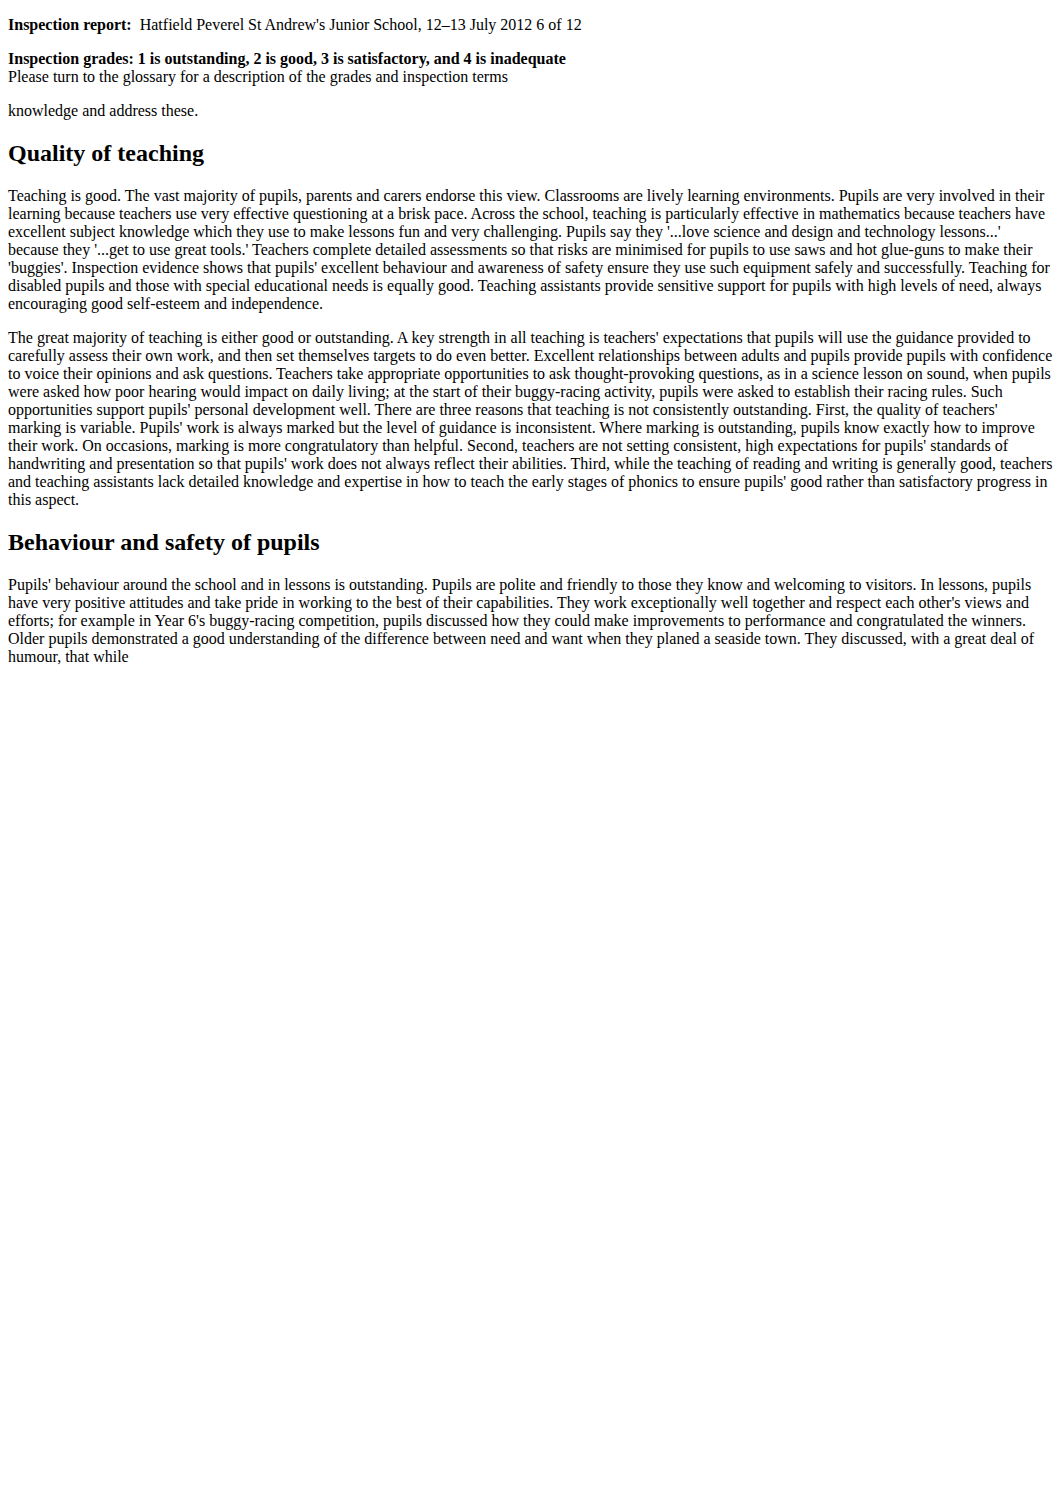Inspection report: Hatfield Peverel St Andrew's Junior School, 12–13 July 2012 6 of 12
Inspection grades: 1 is outstanding, 2 is good, 3 is satisfactory, and 4 is inadequate
Please turn to the glossary for a description of the grades and inspection terms
knowledge and address these.
Quality of teaching
Teaching is good. The vast majority of pupils, parents and carers endorse this view. Classrooms are lively learning environments. Pupils are very involved in their learning because teachers use very effective questioning at a brisk pace. Across the school, teaching is particularly effective in mathematics because teachers have excellent subject knowledge which they use to make lessons fun and very challenging. Pupils say they '...love science and design and technology lessons...' because they '...get to use great tools.' Teachers complete detailed assessments so that risks are minimised for pupils to use saws and hot glue-guns to make their 'buggies'. Inspection evidence shows that pupils' excellent behaviour and awareness of safety ensure they use such equipment safely and successfully. Teaching for disabled pupils and those with special educational needs is equally good. Teaching assistants provide sensitive support for pupils with high levels of need, always encouraging good self-esteem and independence.
The great majority of teaching is either good or outstanding. A key strength in all teaching is teachers' expectations that pupils will use the guidance provided to carefully assess their own work, and then set themselves targets to do even better. Excellent relationships between adults and pupils provide pupils with confidence to voice their opinions and ask questions. Teachers take appropriate opportunities to ask thought-provoking questions, as in a science lesson on sound, when pupils were asked how poor hearing would impact on daily living; at the start of their buggy-racing activity, pupils were asked to establish their racing rules. Such opportunities support pupils' personal development well. There are three reasons that teaching is not consistently outstanding. First, the quality of teachers' marking is variable. Pupils' work is always marked but the level of guidance is inconsistent. Where marking is outstanding, pupils know exactly how to improve their work. On occasions, marking is more congratulatory than helpful. Second, teachers are not setting consistent, high expectations for pupils' standards of handwriting and presentation so that pupils' work does not always reflect their abilities. Third, while the teaching of reading and writing is generally good, teachers and teaching assistants lack detailed knowledge and expertise in how to teach the early stages of phonics to ensure pupils' good rather than satisfactory progress in this aspect.
Behaviour and safety of pupils
Pupils' behaviour around the school and in lessons is outstanding. Pupils are polite and friendly to those they know and welcoming to visitors. In lessons, pupils have very positive attitudes and take pride in working to the best of their capabilities. They work exceptionally well together and respect each other's views and efforts; for example in Year 6's buggy-racing competition, pupils discussed how they could make improvements to performance and congratulated the winners. Older pupils demonstrated a good understanding of the difference between need and want when they planed a seaside town. They discussed, with a great deal of humour, that while